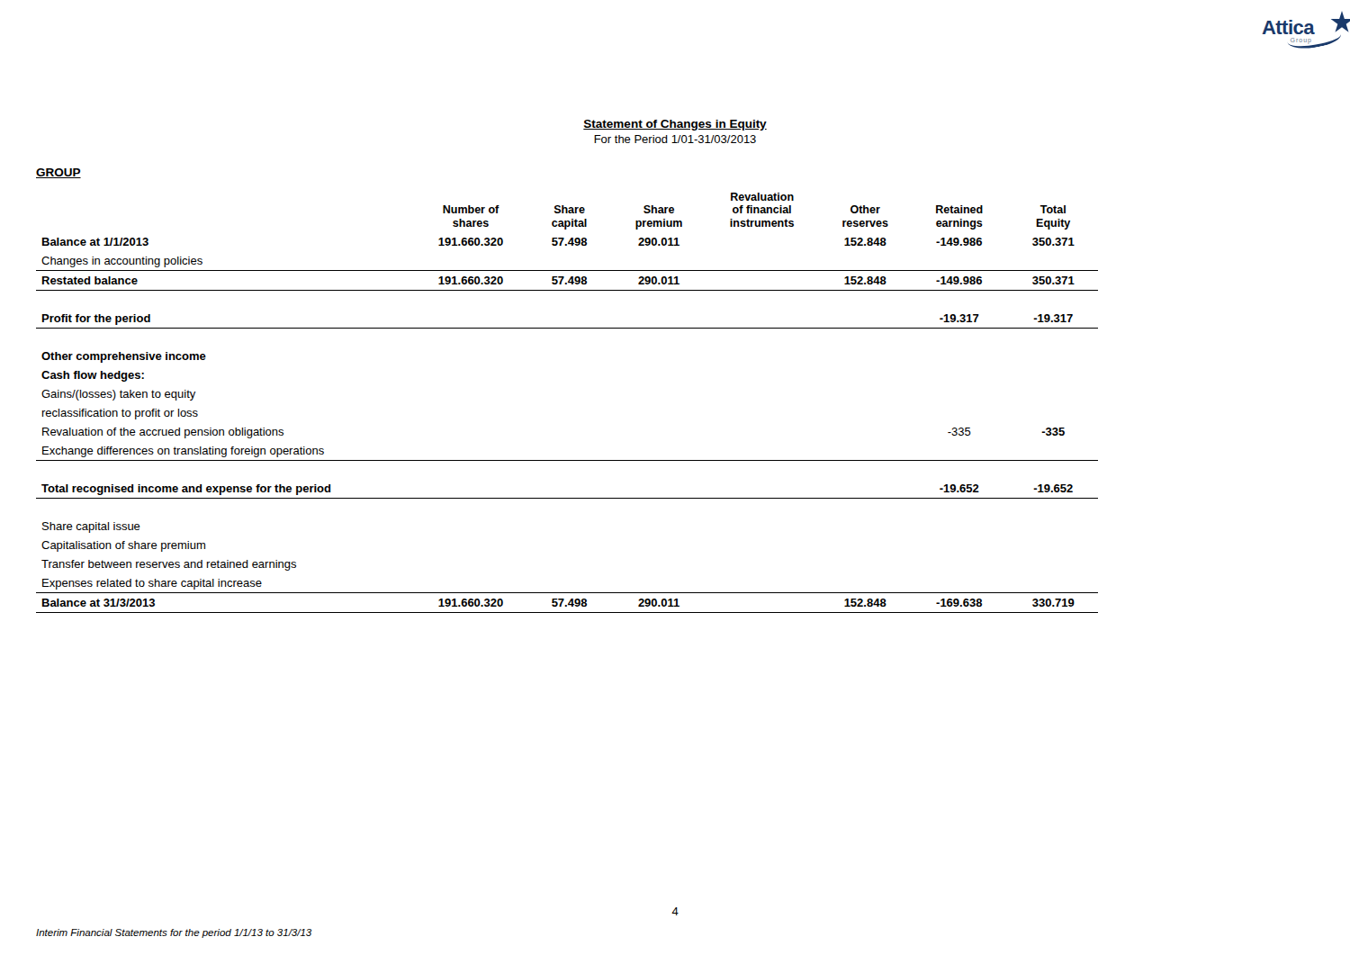AtticaGroup
Statement of Changes in Equity
For the Period 1/01-31/03/2013
GROUP
| | Number of shares | Share capital | Share premium | Revaluation of financial instruments | Other reserves | Retained earnings | Total Equity |
| --- | --- | --- | --- | --- | --- | --- | --- |
| Balance at 1/1/2013 | 191.660.320 | 57.498 | 290.011 | | 152.848 | -149.986 | 350.371 |
| Changes in accounting policies | | | | | | | |
| Restated balance | 191.660.320 | 57.498 | 290.011 | | 152.848 | -149.986 | 350.371 |
| Profit for the period | | | | | | -19.317 | -19.317 |
| Other comprehensive income | | | | | | | |
| Cash flow hedges: | | | | | | | |
| Gains/(losses) taken to equity | | | | | | | |
| reclassification to profit or loss | | | | | | | |
| Revaluation of the accrued pension obligations | | | | | | -335 | -335 |
| Exchange differences on translating foreign operations | | | | | | | |
| Total recognised income and expense for the period | | | | | | -19.652 | -19.652 |
| Share capital issue | | | | | | | |
| Capitalisation of share premium | | | | | | | |
| Transfer between reserves and retained earnings | | | | | | | |
| Expenses related to share capital increase | | | | | | | |
| Balance at 31/3/2013 | 191.660.320 | 57.498 | 290.011 | | 152.848 | -169.638 | 330.719 |
4
Interim Financial Statements for the period 1/1/13 to 31/3/13